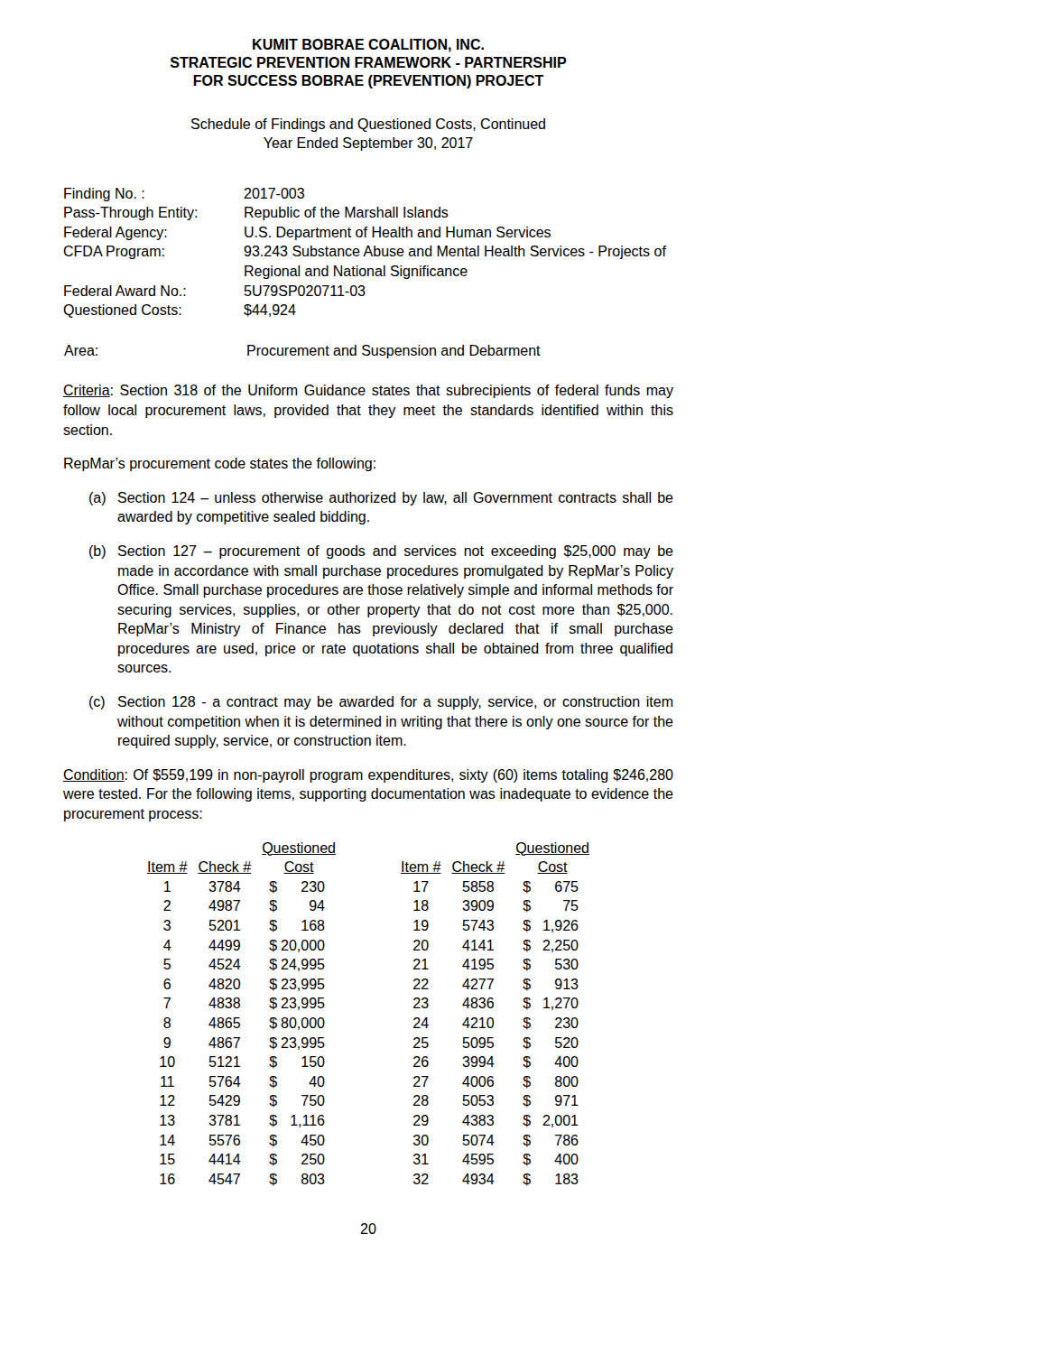KUMIT BOBRAE COALITION, INC.
STRATEGIC PREVENTION FRAMEWORK - PARTNERSHIP
FOR SUCCESS BOBRAE (PREVENTION) PROJECT
Schedule of Findings and Questioned Costs, Continued
Year Ended September 30, 2017
| Finding No. : | 2017-003 |
| Pass-Through Entity: | Republic of the Marshall Islands |
| Federal Agency: | U.S. Department of Health and Human Services |
| CFDA Program: | 93.243 Substance Abuse and Mental Health Services - Projects of Regional and National Significance |
| Federal Award No.: | 5U79SP020711-03 |
| Questioned Costs: | $44,924 |
| Area: | Procurement and Suspension and Debarment |
Criteria: Section 318 of the Uniform Guidance states that subrecipients of federal funds may follow local procurement laws, provided that they meet the standards identified within this section.
RepMar’s procurement code states the following:
(a) Section 124 – unless otherwise authorized by law, all Government contracts shall be awarded by competitive sealed bidding.
(b) Section 127 – procurement of goods and services not exceeding $25,000 may be made in accordance with small purchase procedures promulgated by RepMar’s Policy Office. Small purchase procedures are those relatively simple and informal methods for securing services, supplies, or other property that do not cost more than $25,000. RepMar’s Ministry of Finance has previously declared that if small purchase procedures are used, price or rate quotations shall be obtained from three qualified sources.
(c) Section 128 - a contract may be awarded for a supply, service, or construction item without competition when it is determined in writing that there is only one source for the required supply, service, or construction item.
Condition: Of $559,199 in non-payroll program expenditures, sixty (60) items totaling $246,280 were tested. For the following items, supporting documentation was inadequate to evidence the procurement process:
| | | Questioned | | | | Questioned |
| Item # | Check # | Cost | | Item # | Check # | Cost |
| 1 | 3784 | $ | 230 | | 17 | 5858 | $ | 675 |
| 2 | 4987 | $ | 94 | | 18 | 3909 | $ | 75 |
| 3 | 5201 | $ | 168 | | 19 | 5743 | $ | 1,926 |
| 4 | 4499 | $ | 20,000 | | 20 | 4141 | $ | 2,250 |
| 5 | 4524 | $ | 24,995 | | 21 | 4195 | $ | 530 |
| 6 | 4820 | $ | 23,995 | | 22 | 4277 | $ | 913 |
| 7 | 4838 | $ | 23,995 | | 23 | 4836 | $ | 1,270 |
| 8 | 4865 | $ | 80,000 | | 24 | 4210 | $ | 230 |
| 9 | 4867 | $ | 23,995 | | 25 | 5095 | $ | 520 |
| 10 | 5121 | $ | 150 | | 26 | 3994 | $ | 400 |
| 11 | 5764 | $ | 40 | | 27 | 4006 | $ | 800 |
| 12 | 5429 | $ | 750 | | 28 | 5053 | $ | 971 |
| 13 | 3781 | $ | 1,116 | | 29 | 4383 | $ | 2,001 |
| 14 | 5576 | $ | 450 | | 30 | 5074 | $ | 786 |
| 15 | 4414 | $ | 250 | | 31 | 4595 | $ | 400 |
| 16 | 4547 | $ | 803 | | 32 | 4934 | $ | 183 |
20